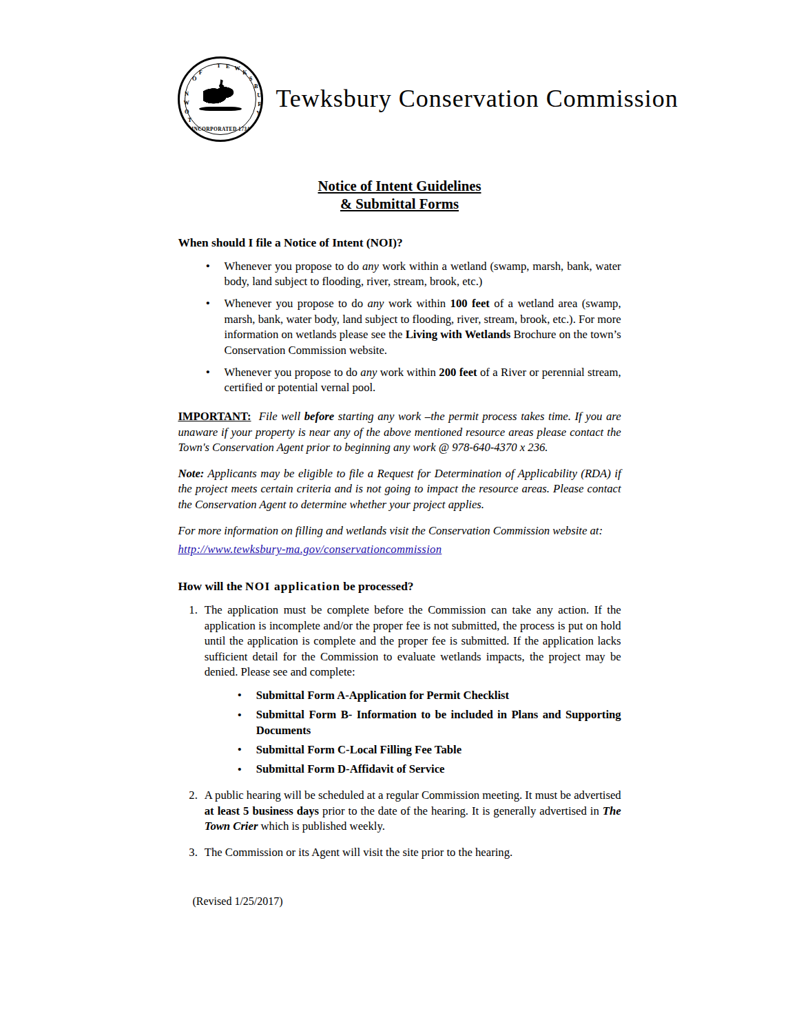T O W N O F T E W K S B U R Y
INCORPORATED 1734
Tewksbury Conservation Commission
Notice of Intent Guidelines & Submittal Forms
When should I file a Notice of Intent (NOI)?
Whenever you propose to do any work within a wetland (swamp, marsh, bank, water body, land subject to flooding, river, stream, brook, etc.)
Whenever you propose to do any work within 100 feet of a wetland area (swamp, marsh, bank, water body, land subject to flooding, river, stream, brook, etc.). For more information on wetlands please see the Living with Wetlands Brochure on the town’s Conservation Commission website.
Whenever you propose to do any work within 200 feet of a River or perennial stream, certified or potential vernal pool.
IMPORTANT: File well before starting any work –the permit process takes time. If you are unaware if your property is near any of the above mentioned resource areas please contact the Town's Conservation Agent prior to beginning any work @ 978-640-4370 x 236.
Note: Applicants may be eligible to file a Request for Determination of Applicability (RDA) if the project meets certain criteria and is not going to impact the resource areas. Please contact the Conservation Agent to determine whether your project applies.
For more information on filling and wetlands visit the Conservation Commission website at:
http://www.tewksbury-ma.gov/conservationcommission
How will the NOI application be processed?
The application must be complete before the Commission can take any action. If the application is incomplete and/or the proper fee is not submitted, the process is put on hold until the application is complete and the proper fee is submitted. If the application lacks sufficient detail for the Commission to evaluate wetlands impacts, the project may be denied. Please see and complete:
Submittal Form A-Application for Permit Checklist
Submittal Form B- Information to be included in Plans and Supporting Documents
Submittal Form C-Local Filling Fee Table
Submittal Form D-Affidavit of Service
A public hearing will be scheduled at a regular Commission meeting. It must be advertised at least 5 business days prior to the date of the hearing. It is generally advertised in The Town Crier which is published weekly.
The Commission or its Agent will visit the site prior to the hearing.
(Revised 1/25/2017)